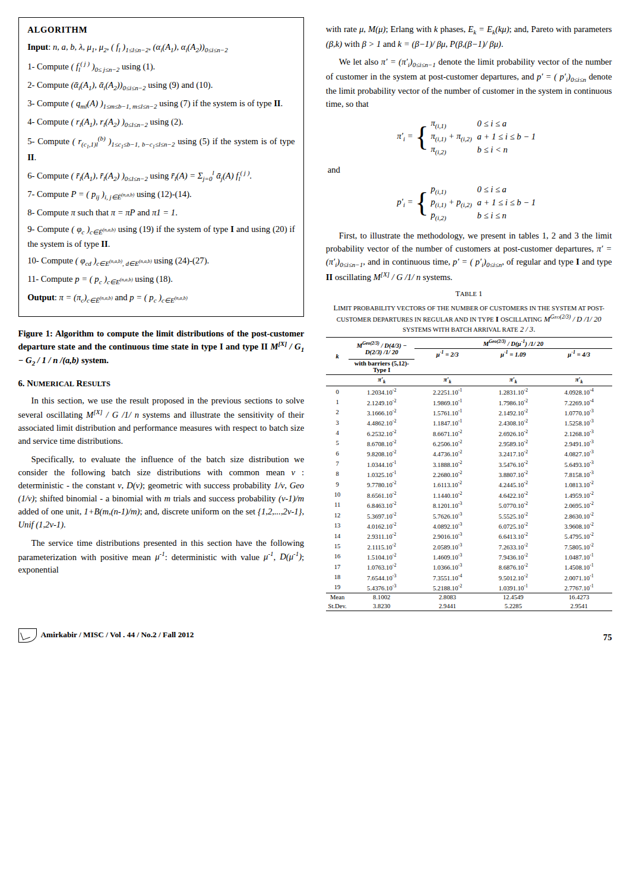ALGORITHM
Input: n, a, b, λ, μ1, μ2, ( fl )1≤l≤n−2, (αi(A1), αi(A2))0≤i≤n−2
1- Compute ( fl( j ) )0≤ j≤n−2 using (1).
2- Compute (ᾱi(A1), ᾱi(A2))0≤i≤n−2 using (9) and (10).
3- Compute ( qml(A) )1≤m≤b−1, m≤l≤n−2 using (7) if the system is of type II.
4- Compute ( rl(A1), rl(A2) )0≤l≤n−2 using (2).
5- Compute ( r(c1,1)l(b) )1≤c1≤b−1, b−c1≤l≤n−2 using (5) if the system is of type II.
6- Compute ( r̄l(A1), r̄l(A2) )0≤l≤n−2 using r̄l(A) = Σj=0l ᾱj(A) fl( j ).
7- Compute P = ( pij )i, j∈Ē(n,a,b) using (12)-(14).
8- Compute π such that π = πP and π1 = 1.
9- Compute ( φc )c∈Ē(n,a,b) using (19) if the system of type I and using (20) if the system is of type II.
10- Compute ( φcd )c∈E(n,a,b), d∈E(n,a,b) using (24)-(27).
11- Compute p = ( pc )c∈E(n,a,b) using (18).
Output: π = (πc)c∈Ē(n,a,b) and p = ( pc )c∈E(n,a,b)
Figure 1: Algorithm to compute the limit distributions of the post-customer departure state and the continuous time state in type I and type II M[X] / G1 − G2 / 1 / n /(a,b) system.
6. NUMERICAL RESULTS
In this section, we use the result proposed in the previous sections to solve several oscillating M[X] / G /1/ n systems and illustrate the sensitivity of their associated limit distribution and performance measures with respect to batch size and service time distributions.
Specifically, to evaluate the influence of the batch size distribution we consider the following batch size distributions with common mean ν : deterministic - the constant ν, D(ν); geometric with success probability 1/ν, Geo (1/ν); shifted binomial - a binomial with m trials and success probability (ν-1)/m added of one unit, 1+B(m,(n-1)/m); and, discrete uniform on the set {1,2,...,2ν-1}, Unif (1,2ν-1).
The service time distributions presented in this section have the following parameterization with positive mean μ-1: deterministic with value μ-1, D(μ-1); exponential
with rate μ, M(μ); Erlang with k phases, Ek = Ek(kμ); and, Pareto with parameters (β,k) with β > 1 and k = (β−1)/ βμ, P(β,(β−1)/ βμ).
We let also π′ = (π′i)0≤i≤n−1 denote the limit probability vector of the number of customer in the system at post-customer departures, and p′ = ( p′i)0≤i≤n denote the limit probability vector of the number of customer in the system in continuous time, so that
π′i = {
| π (i,1) | 0 ≤ i ≤ a |
| π (i,1) + π (i,2) | a + 1 ≤ i ≤ b − 1 |
| π (i,2) | b ≤ i < n |
and
p′i = {
| p (i,1) | 0 ≤ i ≤ a |
| p (i,1) + p (i,2) | a + 1 ≤ i ≤ b − 1 |
| p (i,2) | b ≤ i ≤ n |
First, to illustrate the methodology, we present in tables 1, 2 and 3 the limit probability vector of the number of customers at post-customer departures, π′ = (π′i)0≤i≤n−1, and in continuous time, p′ = ( p′i)0≤i≤n, of regular and type I and type II oscillating M[X] / G /1/ n systems.
TABLE 1
LIMIT PROBABILITY VECTORS OF THE NUMBER OF CUSTOMERS IN THE SYSTEM AT POST-CUSTOMER DEPARTURES IN REGULAR AND IN TYPE I OSCILLATING MGeo(2/3) / D /1/ 20 SYSTEMS WITH BATCH ARRIVAL RATE 2 / 3.
| k | M Geo(2/3) / D(4/3) − D(2/3) /1/ 20 | M Geo(2/3) / D(μ -1 ) /1/ 20 |
| --- | --- | --- |
| μ -1 = 2/3 | μ -1 = 1.09 | μ -1 = 4/3 |
| with barriers (5,12)- Type I | | | |
| | π′ k | π′ k | π′ k | π′ k |
| 0 | 1.2034.10 -2 | 2.2251.10 -1 | 1.2831.10 -2 | 4.0928.10 -4 |
| 1 | 2.1249.10 -2 | 1.9869.10 -1 | 1.7986.10 -2 | 7.2269.10 -4 |
| 2 | 3.1666.10 -2 | 1.5761.10 -1 | 2.1492.10 -2 | 1.0770.10 -3 |
| 3 | 4.4862.10 -2 | 1.1847.10 -1 | 2.4308.10 -2 | 1.5258.10 -3 |
| 4 | 6.2532.10 -2 | 8.6671.10 -2 | 2.6926.10 -2 | 2.1268.10 -3 |
| 5 | 8.6708.10 -2 | 6.2506.10 -2 | 2.9589.10 -2 | 2.9491.10 -3 |
| 6 | 9.8208.10 -2 | 4.4736.10 -2 | 3.2417.10 -2 | 4.0827.10 -3 |
| 7 | 1.0344.10 -1 | 3.1888.10 -2 | 3.5476.10 -2 | 5.6493.10 -3 |
| 8 | 1.0325.10 -1 | 2.2680.10 -2 | 3.8807.10 -2 | 7.8158.10 -3 |
| 9 | 9.7780.10 -2 | 1.6113.10 -2 | 4.2445.10 -2 | 1.0813.10 -2 |
| 10 | 8.6561.10 -2 | 1.1440.10 -2 | 4.6422.10 -2 | 1.4959.10 -2 |
| 11 | 6.8463.10 -2 | 8.1201.10 -3 | 5.0770.10 -2 | 2.0695.10 -2 |
| 12 | 5.3697.10 -2 | 5.7626.10 -3 | 5.5525.10 -2 | 2.8630.10 -2 |
| 13 | 4.0162.10 -2 | 4.0892.10 -3 | 6.0725.10 -2 | 3.9608.10 -2 |
| 14 | 2.9311.10 -2 | 2.9016.10 -3 | 6.6413.10 -2 | 5.4795.10 -2 |
| 15 | 2.1115.10 -2 | 2.0589.10 -3 | 7.2633.10 -2 | 7.5805.10 -2 |
| 16 | 1.5104.10 -2 | 1.4609.10 -3 | 7.9436.10 -2 | 1.0487.10 -1 |
| 17 | 1.0763.10 -2 | 1.0366.10 -3 | 8.6876.10 -2 | 1.4508.10 -1 |
| 18 | 7.6544.10 -3 | 7.3551.10 -4 | 9.5012.10 -2 | 2.0071.10 -1 |
| 19 | 5.4376.10 -3 | 5.2188.10 -2 | 1.0391.10 -1 | 2.7767.10 -1 |
| Mean | 8.1002 | 2.8083 | 12.4549 | 16.4273 |
| St.Dev. | 3.8230 | 2.9441 | 5.2285 | 2.9541 |
Amirkabir / MISC / Vol . 44 / No.2 / Fall 2012
75